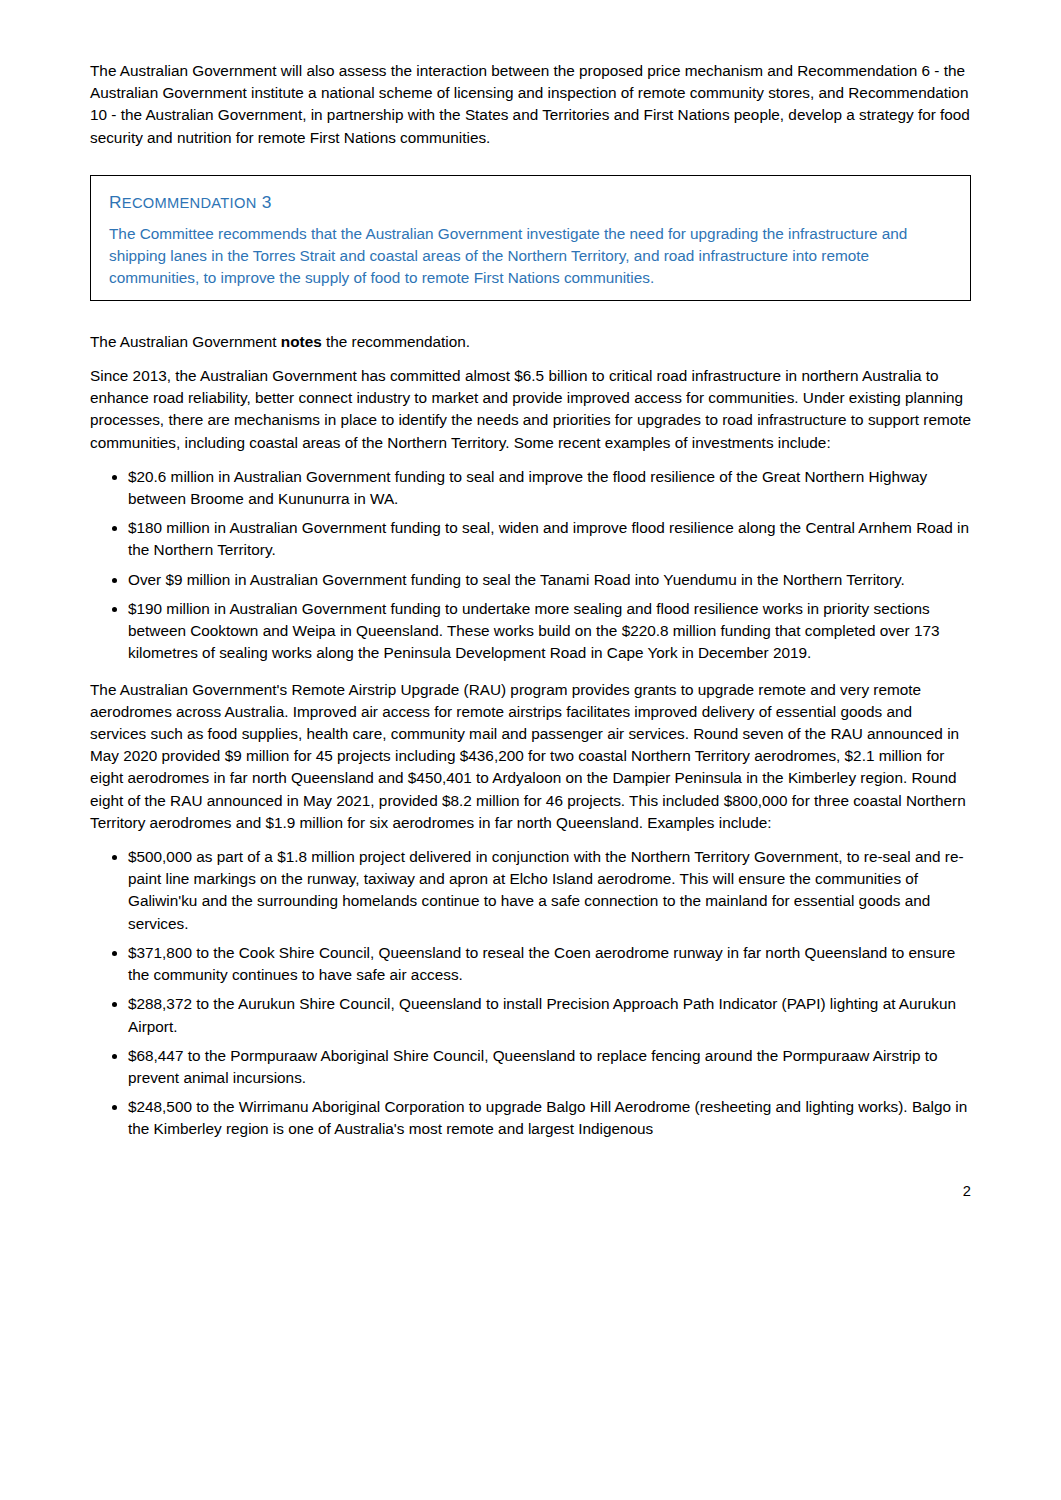The Australian Government will also assess the interaction between the proposed price mechanism and Recommendation 6 - the Australian Government institute a national scheme of licensing and inspection of remote community stores, and Recommendation 10 - the Australian Government, in partnership with the States and Territories and First Nations people, develop a strategy for food security and nutrition for remote First Nations communities.
RECOMMENDATION 3
The Committee recommends that the Australian Government investigate the need for upgrading the infrastructure and shipping lanes in the Torres Strait and coastal areas of the Northern Territory, and road infrastructure into remote communities, to improve the supply of food to remote First Nations communities.
The Australian Government notes the recommendation.
Since 2013, the Australian Government has committed almost $6.5 billion to critical road infrastructure in northern Australia to enhance road reliability, better connect industry to market and provide improved access for communities. Under existing planning processes, there are mechanisms in place to identify the needs and priorities for upgrades to road infrastructure to support remote communities, including coastal areas of the Northern Territory. Some recent examples of investments include:
$20.6 million in Australian Government funding to seal and improve the flood resilience of the Great Northern Highway between Broome and Kununurra in WA.
$180 million in Australian Government funding to seal, widen and improve flood resilience along the Central Arnhem Road in the Northern Territory.
Over $9 million in Australian Government funding to seal the Tanami Road into Yuendumu in the Northern Territory.
$190 million in Australian Government funding to undertake more sealing and flood resilience works in priority sections between Cooktown and Weipa in Queensland. These works build on the $220.8 million funding that completed over 173 kilometres of sealing works along the Peninsula Development Road in Cape York in December 2019.
The Australian Government's Remote Airstrip Upgrade (RAU) program provides grants to upgrade remote and very remote aerodromes across Australia. Improved air access for remote airstrips facilitates improved delivery of essential goods and services such as food supplies, health care, community mail and passenger air services. Round seven of the RAU announced in May 2020 provided $9 million for 45 projects including $436,200 for two coastal Northern Territory aerodromes, $2.1 million for eight aerodromes in far north Queensland and $450,401 to Ardyaloon on the Dampier Peninsula in the Kimberley region. Round eight of the RAU announced in May 2021, provided $8.2 million for 46 projects. This included $800,000 for three coastal Northern Territory aerodromes and $1.9 million for six aerodromes in far north Queensland. Examples include:
$500,000 as part of a $1.8 million project delivered in conjunction with the Northern Territory Government, to re-seal and re-paint line markings on the runway, taxiway and apron at Elcho Island aerodrome. This will ensure the communities of Galiwin'ku and the surrounding homelands continue to have a safe connection to the mainland for essential goods and services.
$371,800 to the Cook Shire Council, Queensland to reseal the Coen aerodrome runway in far north Queensland to ensure the community continues to have safe air access.
$288,372 to the Aurukun Shire Council, Queensland to install Precision Approach Path Indicator (PAPI) lighting at Aurukun Airport.
$68,447 to the Pormpuraaw Aboriginal Shire Council, Queensland to replace fencing around the Pormpuraaw Airstrip to prevent animal incursions.
$248,500 to the Wirrimanu Aboriginal Corporation to upgrade Balgo Hill Aerodrome (resheeting and lighting works). Balgo in the Kimberley region is one of Australia's most remote and largest Indigenous
2